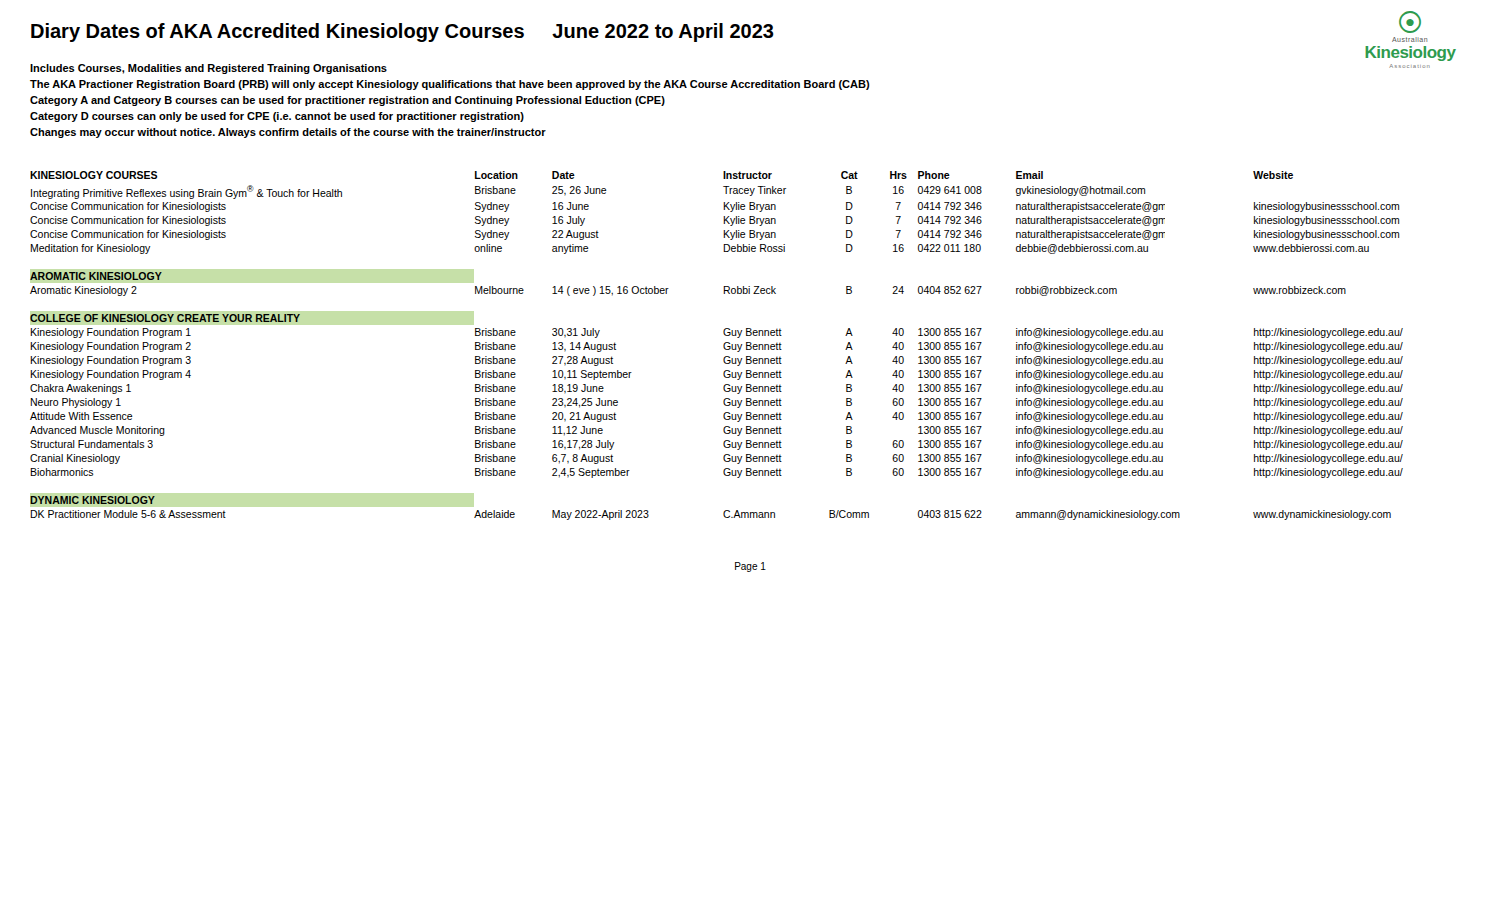⦿
Australian
Kinesiology
Association
Diary Dates of AKA Accredited Kinesiology Courses June 2022 to April 2023
Includes Courses, Modalities and Registered Training Organisations
The AKA Practioner Registration Board (PRB) will only accept Kinesiology qualifications that have been approved by the AKA Course Accreditation Board (CAB)
Category A and Catgeory B courses can be used for practitioner registration and Continuing Professional Eduction (CPE)
Category D courses can only be used for CPE (i.e. cannot be used for practitioner registration)
Changes may occur without notice. Always confirm details of the course with the trainer/instructor
| KINESIOLOGY COURSES | Location | Date | Instructor | Cat | Hrs | Phone | Email | Website |
| --- | --- | --- | --- | --- | --- | --- | --- | --- |
| Integrating Primitive Reflexes using Brain Gym ® & Touch for Health | Brisbane | 25, 26 June | Tracey Tinker | B | 16 | 0429 641 008 | gvkinesiology@hotmail.com | |
| Concise Communication for Kinesiologists | Sydney | 16 June | Kylie Bryan | D | 7 | 0414 792 346 | naturaltherapistsaccelerate@gmail.com | kinesiologybusinessschool.com |
| Concise Communication for Kinesiologists | Sydney | 16 July | Kylie Bryan | D | 7 | 0414 792 346 | naturaltherapistsaccelerate@gmail.com | kinesiologybusinessschool.com |
| Concise Communication for Kinesiologists | Sydney | 22 August | Kylie Bryan | D | 7 | 0414 792 346 | naturaltherapistsaccelerate@gmail.com | kinesiologybusinessschool.com |
| Meditation for Kinesiology | online | anytime | Debbie Rossi | D | 16 | 0422 011 180 | debbie@debbierossi.com.au | www.debbierossi.com.au |
| AROMATIC KINESIOLOGY | | | | | | | | |
| Aromatic Kinesiology 2 | Melbourne | 14 ( eve ) 15, 16 October | Robbi Zeck | B | 24 | 0404 852 627 | robbi@robbizeck.com | www.robbizeck.com |
| COLLEGE OF KINESIOLOGY CREATE YOUR REALITY | | | | | | | | |
| Kinesiology Foundation Program 1 | Brisbane | 30,31 July | Guy Bennett | A | 40 | 1300 855 167 | info@kinesiologycollege.edu.au | http://kinesiologycollege.edu.au/ |
| Kinesiology Foundation Program 2 | Brisbane | 13, 14 August | Guy Bennett | A | 40 | 1300 855 167 | info@kinesiologycollege.edu.au | http://kinesiologycollege.edu.au/ |
| Kinesiology Foundation Program 3 | Brisbane | 27,28 August | Guy Bennett | A | 40 | 1300 855 167 | info@kinesiologycollege.edu.au | http://kinesiologycollege.edu.au/ |
| Kinesiology Foundation Program 4 | Brisbane | 10,11 September | Guy Bennett | A | 40 | 1300 855 167 | info@kinesiologycollege.edu.au | http://kinesiologycollege.edu.au/ |
| Chakra Awakenings 1 | Brisbane | 18,19 June | Guy Bennett | B | 40 | 1300 855 167 | info@kinesiologycollege.edu.au | http://kinesiologycollege.edu.au/ |
| Neuro Physiology 1 | Brisbane | 23,24,25 June | Guy Bennett | B | 60 | 1300 855 167 | info@kinesiologycollege.edu.au | http://kinesiologycollege.edu.au/ |
| Attitude With Essence | Brisbane | 20, 21 August | Guy Bennett | A | 40 | 1300 855 167 | info@kinesiologycollege.edu.au | http://kinesiologycollege.edu.au/ |
| Advanced Muscle Monitoring | Brisbane | 11,12 June | Guy Bennett | B | | 1300 855 167 | info@kinesiologycollege.edu.au | http://kinesiologycollege.edu.au/ |
| Structural Fundamentals 3 | Brisbane | 16,17,28 July | Guy Bennett | B | 60 | 1300 855 167 | info@kinesiologycollege.edu.au | http://kinesiologycollege.edu.au/ |
| Cranial Kinesiology | Brisbane | 6,7, 8 August | Guy Bennett | B | 60 | 1300 855 167 | info@kinesiologycollege.edu.au | http://kinesiologycollege.edu.au/ |
| Bioharmonics | Brisbane | 2,4,5 September | Guy Bennett | B | 60 | 1300 855 167 | info@kinesiologycollege.edu.au | http://kinesiologycollege.edu.au/ |
| DYNAMIC KINESIOLOGY | | | | | | | | |
| DK Practitioner Module 5-6 & Assessment | Adelaide | May 2022-April 2023 | C.Ammann | B/Comm | | 0403 815 622 | ammann@dynamickinesiology.com | www.dynamickinesiology.com |
Page 1